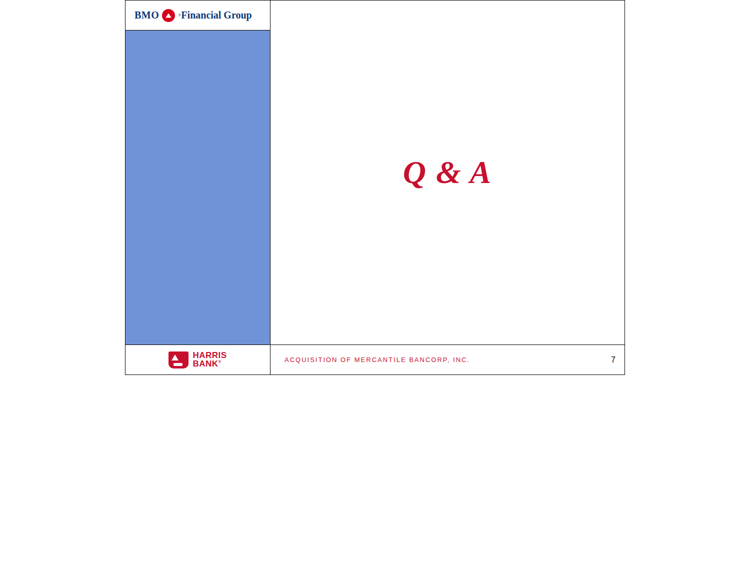BMO ®Financial Group
HARRIS
BANK®
Q & A
Acquisition of Mercantile Bancorp, Inc.
7